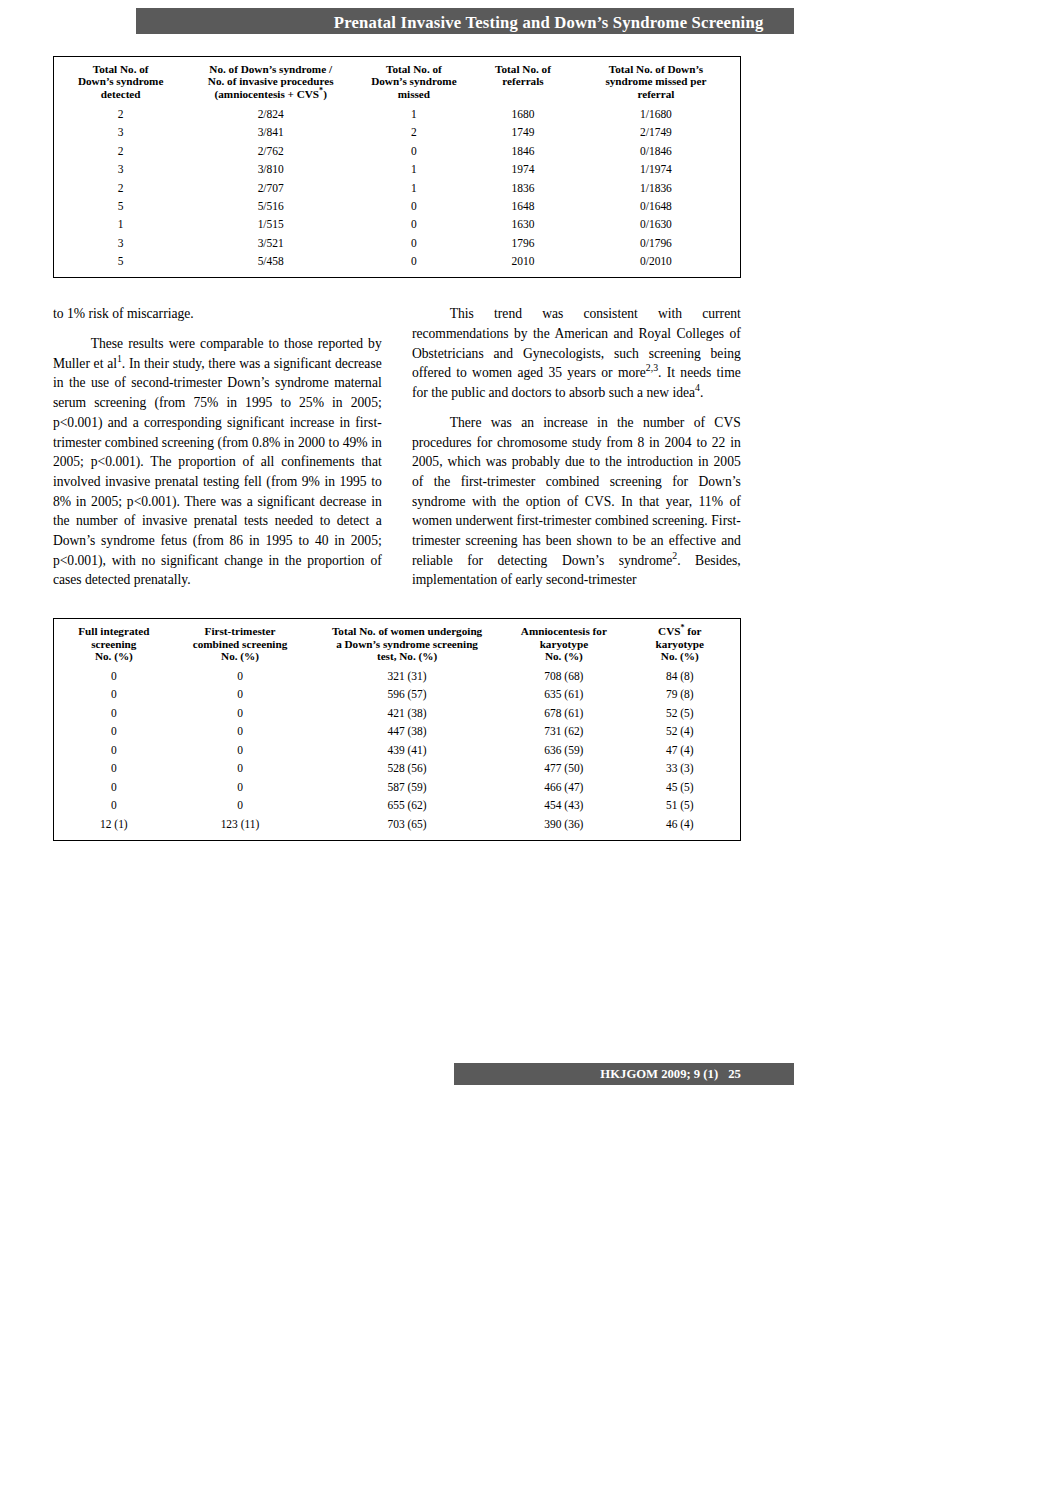Prenatal Invasive Testing and Down’s Syndrome Screening
| Total No. of Down’s syndrome detected | No. of Down’s syndrome / No. of invasive procedures (amniocentesis + CVS * ) | Total No. of Down’s syndrome missed | Total No. of referrals | Total No. of Down’s syndrome missed per referral |
| --- | --- | --- | --- | --- |
| 2 | 2/824 | 1 | 1680 | 1/1680 |
| 3 | 3/841 | 2 | 1749 | 2/1749 |
| 2 | 2/762 | 0 | 1846 | 0/1846 |
| 3 | 3/810 | 1 | 1974 | 1/1974 |
| 2 | 2/707 | 1 | 1836 | 1/1836 |
| 5 | 5/516 | 0 | 1648 | 0/1648 |
| 1 | 1/515 | 0 | 1630 | 0/1630 |
| 3 | 3/521 | 0 | 1796 | 0/1796 |
| 5 | 5/458 | 0 | 2010 | 0/2010 |
to 1% risk of miscarriage.
These results were comparable to those reported by Muller et al1. In their study, there was a significant decrease in the use of second-trimester Down’s syndrome maternal serum screening (from 75% in 1995 to 25% in 2005; p<0.001) and a corresponding significant increase in first-trimester combined screening (from 0.8% in 2000 to 49% in 2005; p<0.001). The proportion of all confinements that involved invasive prenatal testing fell (from 9% in 1995 to 8% in 2005; p<0.001). There was a significant decrease in the number of invasive prenatal tests needed to detect a Down’s syndrome fetus (from 86 in 1995 to 40 in 2005; p<0.001), with no significant change in the proportion of cases detected prenatally.
This trend was consistent with current recommendations by the American and Royal Colleges of Obstetricians and Gynecologists, such screening being offered to women aged 35 years or more2,3. It needs time for the public and doctors to absorb such a new idea4.
There was an increase in the number of CVS procedures for chromosome study from 8 in 2004 to 22 in 2005, which was probably due to the introduction in 2005 of the first-trimester combined screening for Down’s syndrome with the option of CVS. In that year, 11% of women underwent first-trimester combined screening. First-trimester screening has been shown to be an effective and reliable for detecting Down’s syndrome2. Besides, implementation of early second-trimester
| Full integrated screening No. (%) | First-trimester combined screening No. (%) | Total No. of women undergoing a Down’s syndrome screening test, No. (%) | Amniocentesis for karyotype No. (%) | CVS * for karyotype No. (%) |
| --- | --- | --- | --- | --- |
| 0 | 0 | 321 (31) | 708 (68) | 84 (8) |
| 0 | 0 | 596 (57) | 635 (61) | 79 (8) |
| 0 | 0 | 421 (38) | 678 (61) | 52 (5) |
| 0 | 0 | 447 (38) | 731 (62) | 52 (4) |
| 0 | 0 | 439 (41) | 636 (59) | 47 (4) |
| 0 | 0 | 528 (56) | 477 (50) | 33 (3) |
| 0 | 0 | 587 (59) | 466 (47) | 45 (5) |
| 0 | 0 | 655 (62) | 454 (43) | 51 (5) |
| 12 (1) | 123 (11) | 703 (65) | 390 (36) | 46 (4) |
HKJGOM 2009; 9 (1)25